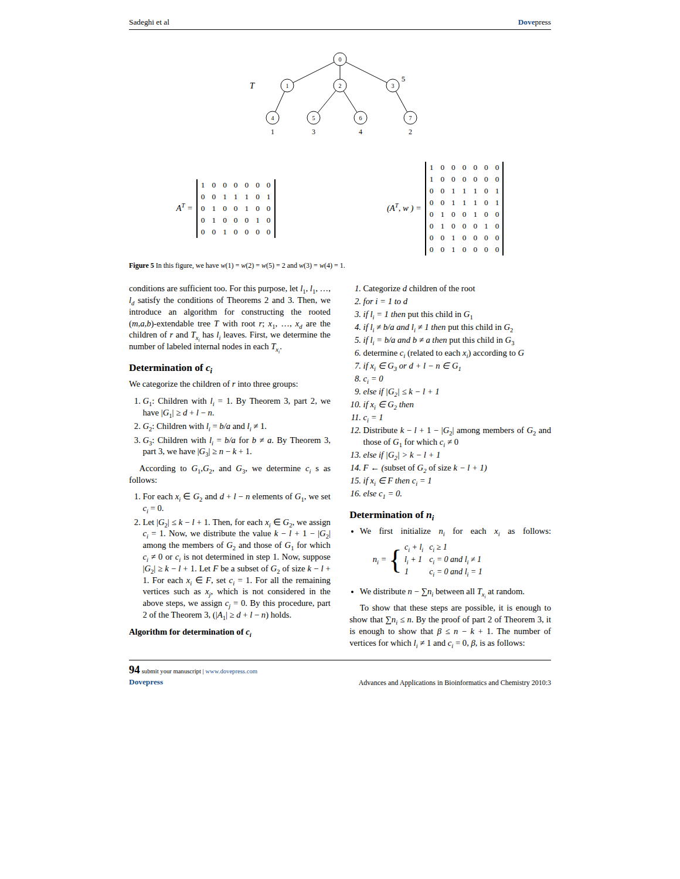Sadeghi et al Dove press
0 1 2 3 4 5 6 7 T 5 1 3 4 2
AT =
| 1 | 0 | 0 | 0 | 0 | 0 | 0 |
| 0 | 0 | 1 | 1 | 1 | 0 | 1 |
| 0 | 1 | 0 | 0 | 1 | 0 | 0 |
| 0 | 1 | 0 | 0 | 0 | 1 | 0 |
| 0 | 0 | 1 | 0 | 0 | 0 | 0 |
(AT, w ) =
| 1 | 0 | 0 | 0 | 0 | 0 | 0 |
| 1 | 0 | 0 | 0 | 0 | 0 | 0 |
| 0 | 0 | 1 | 1 | 1 | 0 | 1 |
| 0 | 0 | 1 | 1 | 1 | 0 | 1 |
| 0 | 1 | 0 | 0 | 1 | 0 | 0 |
| 0 | 1 | 0 | 0 | 0 | 1 | 0 |
| 0 | 0 | 1 | 0 | 0 | 0 | 0 |
| 0 | 0 | 1 | 0 | 0 | 0 | 0 |
Figure 5 In this figure, we have w(1) = w(2) = w(5) = 2 and w(3) = w(4) = 1.
conditions are sufficient too. For this purpose, let l1, l1, …, ld satisfy the conditions of Theorems 2 and 3. Then, we introduce an algorithm for constructing the rooted (m,a,b)-extendable tree T with root r; x1, …, xd are the children of r and Txi has li leaves. First, we determine the number of labeled internal nodes in each Txi.
Determination of ci
We categorize the children of r into three groups:
G1: Children with li = 1. By Theorem 3, part 2, we have |G1| ≥ d + l − n.
G2: Children with li = b/a and li ≠ 1.
G3: Children with li = b/a for b ≠ a. By Theorem 3, part 3, we have |G3| ≥ n − k + 1.
According to G1,G2, and G3, we determine ci s as follows:
For each xi ∈ G2 and d + l − n elements of G1, we set ci = 0.
Let |G2| ≤ k − l + 1. Then, for each xi ∈ G2, we assign ci = 1. Now, we distribute the value k − l + 1 − |G2| among the members of G2 and those of G1 for which ci ≠ 0 or ci is not determined in step 1. Now, suppose |G2| ≥ k − l + 1. Let F be a subset of G2 of size k − l + 1. For each xi ∈ F, set ci = 1. For all the remaining vertices such as xj, which is not considered in the above steps, we assign cj = 0. By this procedure, part 2 of the Theorem 3, (|A1| ≥ d + l − n) holds.
Algorithm for determination of ci
Categorize d children of the root
for i = 1 to d
if li = 1 then put this child in G1
if li ≠ b/a and li ≠ 1 then put this child in G2
if li = b/a and b ≠ a then put this child in G3
determine ci (related to each xi) according to G
if xi ∈ G3 or d + l − n ∈ G1
ci = 0
else if |G2| ≤ k − l + 1
if xi ∈ G2 then
ci = 1
Distribute k − l + 1 − |G2| among members of G2 and those of G1 for which ci ≠ 0
else if |G2| > k − l + 1
F ← (subset of G2 of size k − l + 1)
if xi ∈ F then ci = 1
else c1 = 0.
Determination of ni
We first initialize ni for each xi as follows:
ni = {
| c i + l i | c i ≥ 1 |
| l i + 1 | c i = 0 and l i ≠ 1 |
| 1 | c i = 0 and l i = 1 |
We distribute n − ∑ni between all Txi at random.
To show that these steps are possible, it is enough to show that ∑ni ≤ n. By the proof of part 2 of Theorem 3, it is enough to show that β ≤ n − k + 1. The number of vertices for which li ≠ 1 and ci = 0, β, is as follows:
94 submit your manuscript | www.dovepress.com
Dovepress
Advances and Applications in Bioinformatics and Chemistry 2010:3